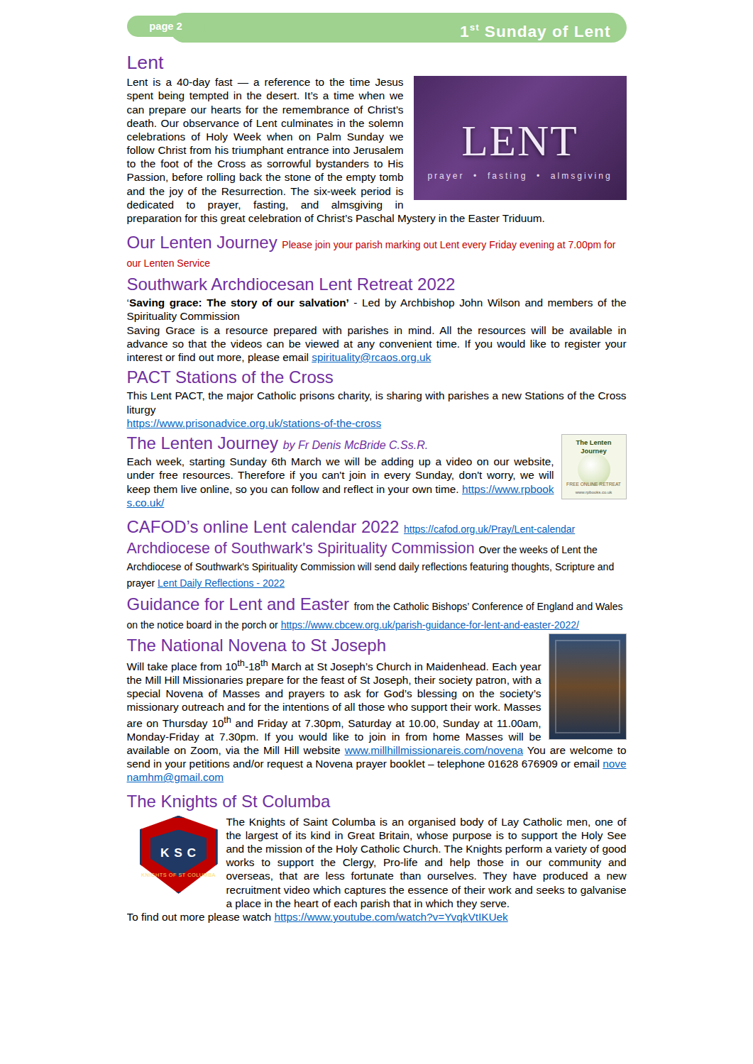page 2
1st Sunday of Lent
Lent
LENT
prayer • fasting • almsgiving
Lent is a 40-day fast — a reference to the time Jesus spent being tempted in the desert. It’s a time when we can prepare our hearts for the remembrance of Christ’s death. Our observance of Lent culminates in the solemn celebrations of Holy Week when on Palm Sunday we follow Christ from his triumphant entrance into Jerusalem to the foot of the Cross as sorrowful bystanders to His Passion, before rolling back the stone of the empty tomb and the joy of the Resurrection. The six-week period is dedicated to prayer, fasting, and almsgiving in preparation for this great celebration of Christ’s Paschal Mystery in the Easter Triduum.
Our Lenten Journey Please join your parish marking out Lent every Friday evening at 7.00pm for our Lenten Service
Southwark Archdiocesan Lent Retreat 2022
‘Saving grace: The story of our salvation’ - Led by Archbishop John Wilson and members of the Spirituality Commission
Saving Grace is a resource prepared with parishes in mind. All the resources will be available in advance so that the videos can be viewed at any convenient time. If you would like to register your interest or find out more, please email spirituality@rcaos.org.uk
PACT Stations of the Cross
This Lent PACT, the major Catholic prisons charity, is sharing with parishes a new Stations of the Cross liturgy
https://www.prisonadvice.org.uk/stations-of-the-cross
The Lenten
Journey
FREE ONLINE RETREAT
www.rpbooks.co.uk
The Lenten Journey by Fr Denis McBride C.Ss.R.
Each week, starting Sunday 6th March we will be adding up a video on our website, under free resources. Therefore if you can't join in every Sunday, don't worry, we will keep them live online, so you can follow and reflect in your own time. https://www.rpbooks.co.uk/
CAFOD’s online Lent calendar 2022 https://cafod.org.uk/Pray/Lent-calendar
Archdiocese of Southwark's Spirituality Commission Over the weeks of Lent the Archdiocese of Southwark's Spirituality Commission will send daily reflections featuring thoughts, Scripture and prayer Lent Daily Reflections - 2022
Guidance for Lent and Easter from the Catholic Bishops’ Conference of England and Wales on the notice board in the porch or https://www.cbcew.org.uk/parish-guidance-for-lent-and-easter-2022/
The National Novena to St Joseph
Will take place from 10th-18th March at St Joseph’s Church in Maidenhead. Each year the Mill Hill Missionaries prepare for the feast of St Joseph, their society patron, with a special Novena of Masses and prayers to ask for God’s blessing on the society’s missionary outreach and for the intentions of all those who support their work. Masses are on Thursday 10th and Friday at 7.30pm, Saturday at 10.00, Sunday at 11.00am, Monday-Friday at 7.30pm. If you would like to join in from home Masses will be available on Zoom, via the Mill Hill website www.millhillmissionareis.com/novena You are welcome to send in your petitions and/or request a Novena prayer booklet – telephone 01628 676909 or email novenamhm@gmail.com
The Knights of St Columba
K S C
KNIGHTS OF ST COLUMBA
The Knights of Saint Columba is an organised body of Lay Catholic men, one of the largest of its kind in Great Britain, whose purpose is to support the Holy See and the mission of the Holy Catholic Church. The Knights perform a variety of good works to support the Clergy, Pro-life and help those in our community and overseas, that are less fortunate than ourselves. They have produced a new recruitment video which captures the essence of their work and seeks to galvanise a place in the heart of each parish that in which they serve.
To find out more please watch https://www.youtube.com/watch?v=YvqkVtIKUek